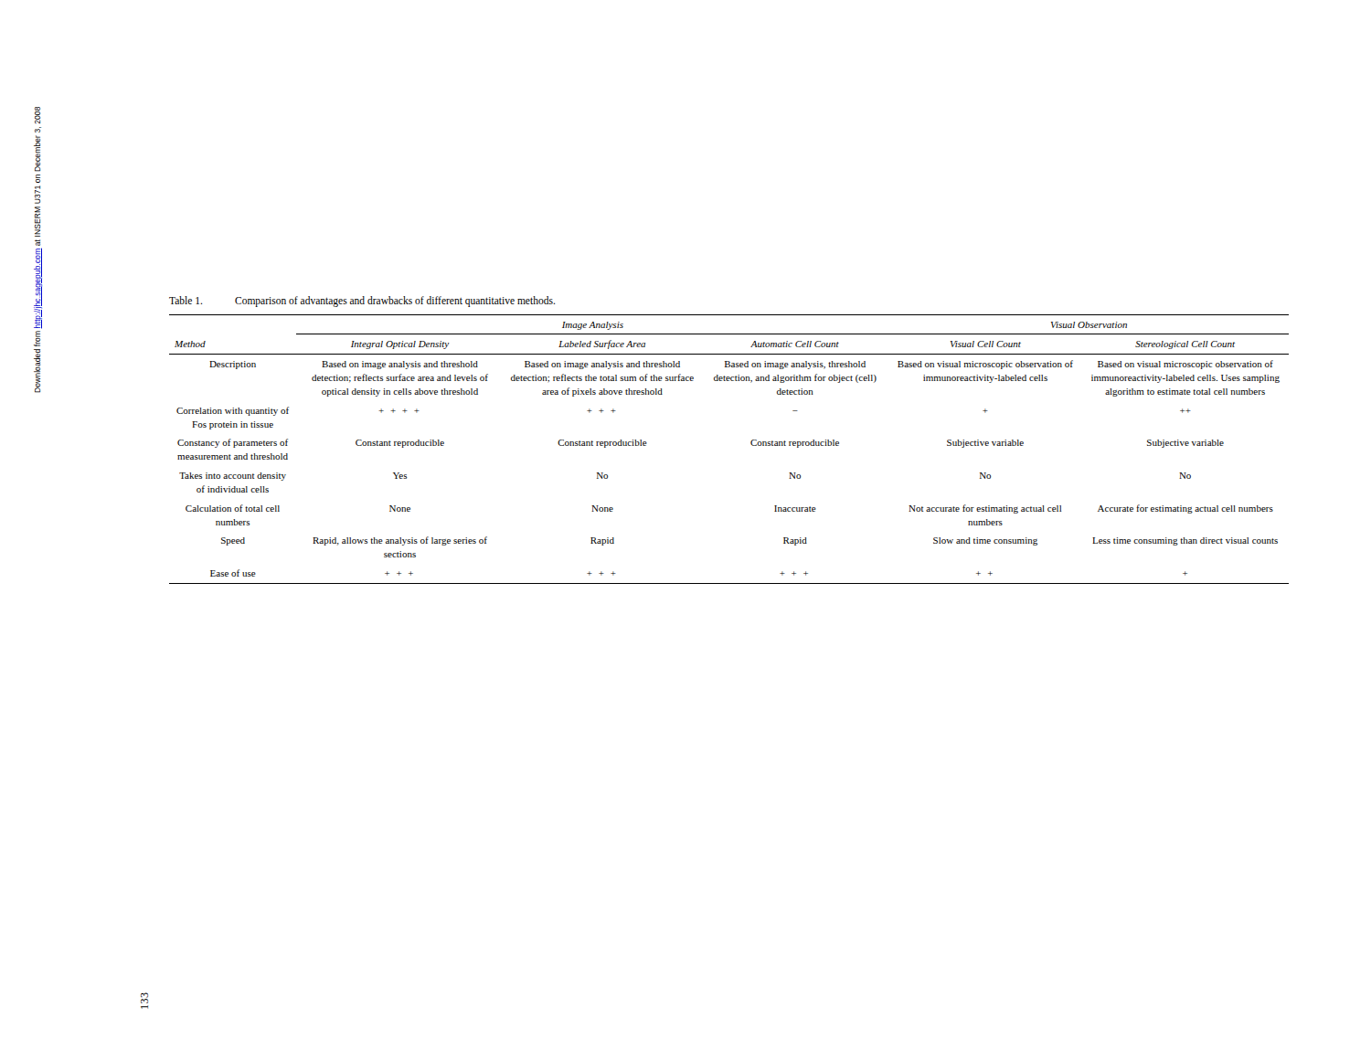Downloaded from http://jhc.sagepub.com at INSERM U371 on December 3, 2008
133
Table 1. Comparison of advantages and drawbacks of different quantitative methods.
| | Image Analysis | Visual Observation |
| Method | Integral Optical Density | Labeled Surface Area | Automatic Cell Count | Visual Cell Count | Stereological Cell Count |
| Description | Based on image analysis and threshold detection; reflects surface area and levels of optical density in cells above threshold | Based on image analysis and threshold detection; reflects the total sum of the surface area of pixels above threshold | Based on image analysis, threshold detection, and algorithm for object (cell) detection | Based on visual microscopic observation of immunoreactivity-labeled cells | Based on visual microscopic observation of immunoreactivity-labeled cells. Uses sampling algorithm to estimate total cell numbers |
| Correlation with quantity of Fos protein in tissue | + + + + | + + + | − | + | ++ |
| Constancy of parameters of measurement and threshold | Constant reproducible | Constant reproducible | Constant reproducible | Subjective variable | Subjective variable |
| Takes into account density of individual cells | Yes | No | No | No | No |
| Calculation of total cell numbers | None | None | Inaccurate | Not accurate for estimating actual cell numbers | Accurate for estimating actual cell numbers |
| Speed | Rapid, allows the analysis of large series of sections | Rapid | Rapid | Slow and time consuming | Less time consuming than direct visual counts |
| Ease of use | + + + | + + + | + + + | + + | + |